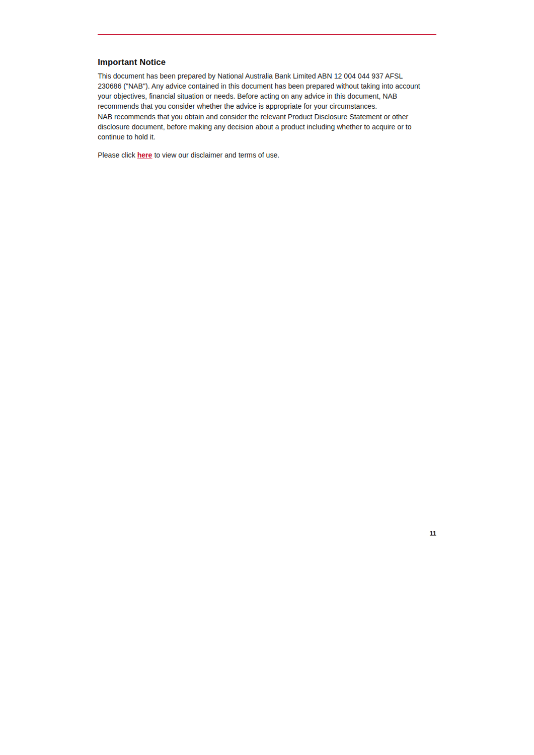Important Notice
This document has been prepared by National Australia Bank Limited ABN 12 004 044 937 AFSL 230686 ("NAB"). Any advice contained in this document has been prepared without taking into account your objectives, financial situation or needs. Before acting on any advice in this document, NAB recommends that you consider whether the advice is appropriate for your circumstances.
NAB recommends that you obtain and consider the relevant Product Disclosure Statement or other disclosure document, before making any decision about a product including whether to acquire or to continue to hold it.
Please click here to view our disclaimer and terms of use.
11